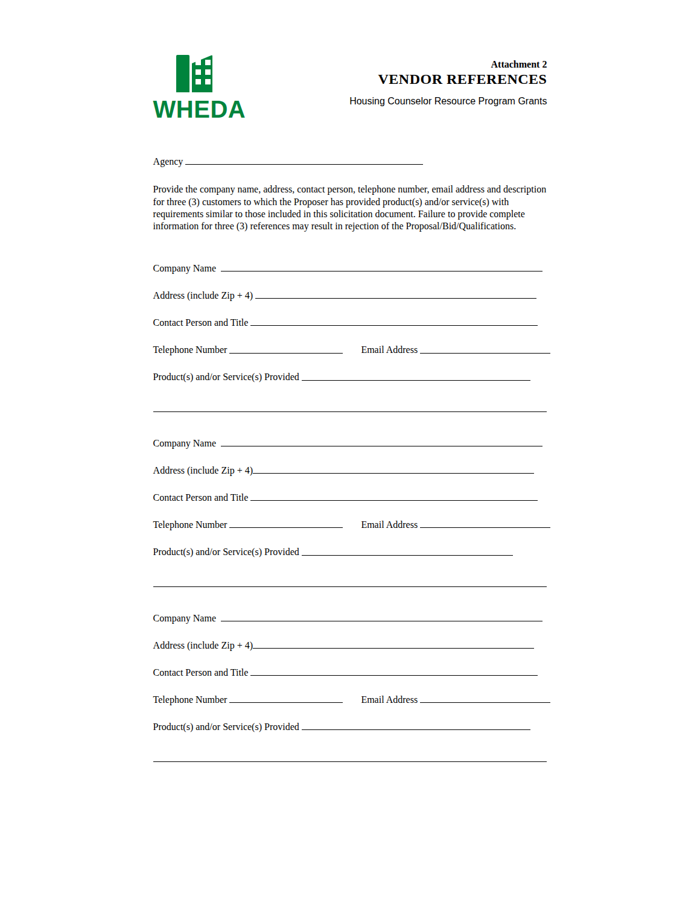WHEDA
Attachment 2
VENDOR REFERENCES
Housing Counselor Resource Program Grants
Agency
Provide the company name, address, contact person, telephone number, email address and description for three (3) customers to which the Proposer has provided product(s) and/or service(s) with requirements similar to those included in this solicitation document. Failure to provide complete information for three (3) references may result in rejection of the Proposal/Bid/Qualifications.
Company Name
Address (include Zip + 4)
Contact Person and Title
Telephone Number Email Address
Product(s) and/or Service(s) Provided
Company Name
Address (include Zip + 4)
Contact Person and Title
Telephone Number Email Address
Product(s) and/or Service(s) Provided
Company Name
Address (include Zip + 4)
Contact Person and Title
Telephone Number Email Address
Product(s) and/or Service(s) Provided